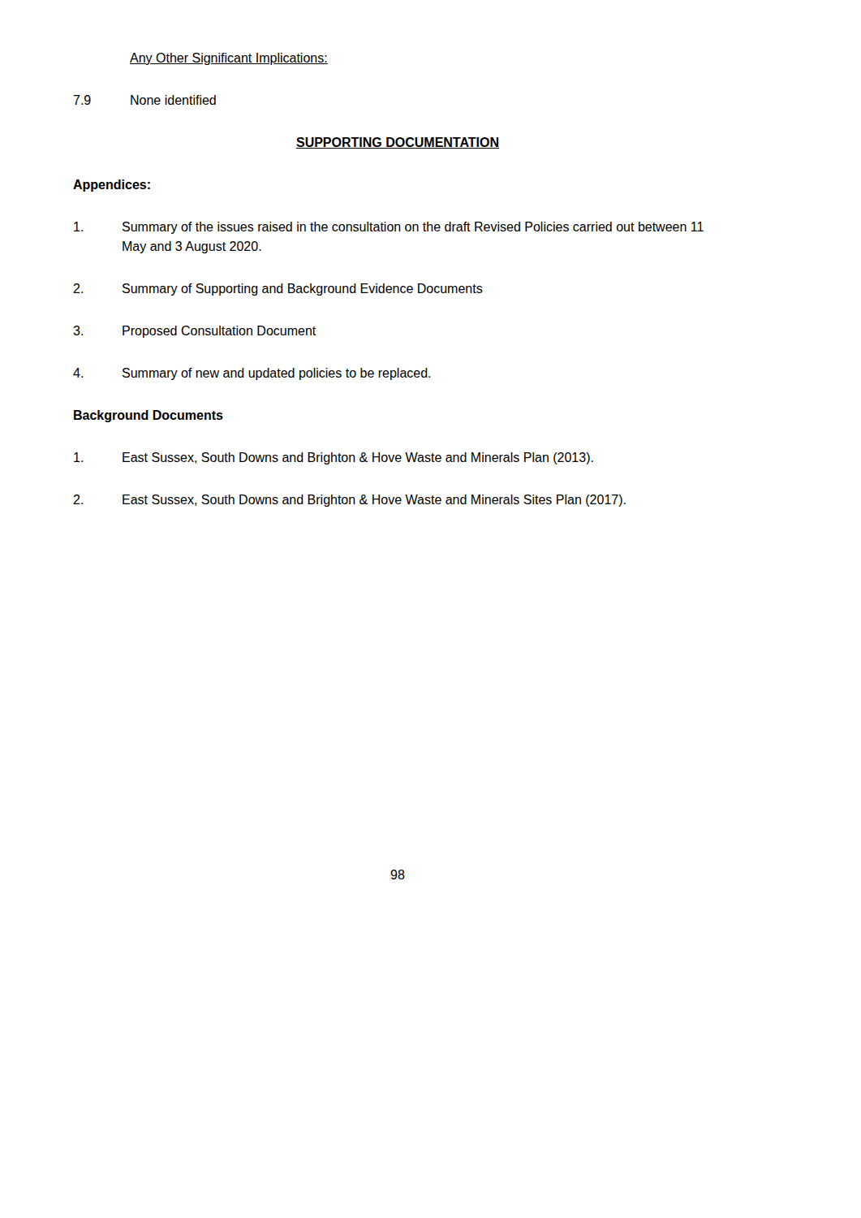Any Other Significant Implications:
7.9
None identified
SUPPORTING DOCUMENTATION
Appendices:
1.
Summary of the issues raised in the consultation on the draft Revised Policies carried out between 11 May and 3 August 2020.
2.
Summary of Supporting and Background Evidence Documents
3.
Proposed Consultation Document
4.
Summary of new and updated policies to be replaced.
Background Documents
1.
East Sussex, South Downs and Brighton & Hove Waste and Minerals Plan (2013).
2.
East Sussex, South Downs and Brighton & Hove Waste and Minerals Sites Plan (2017).
98